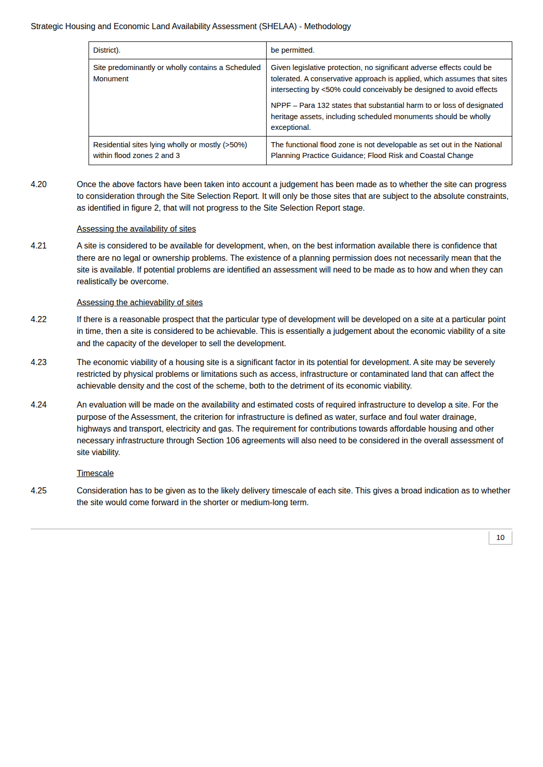Strategic Housing and Economic Land Availability Assessment (SHELAA) - Methodology
| District). | be permitted. |
| Site predominantly or wholly contains a Scheduled Monument | Given legislative protection, no significant adverse effects could be tolerated. A conservative approach is applied, which assumes that sites intersecting by <50% could conceivably be designed to avoid effects NPPF – Para 132 states that substantial harm to or loss of designated heritage assets, including scheduled monuments should be wholly exceptional. |
| Residential sites lying wholly or mostly (>50%) within flood zones 2 and 3 | The functional flood zone is not developable as set out in the National Planning Practice Guidance; Flood Risk and Coastal Change |
4.20 Once the above factors have been taken into account a judgement has been made as to whether the site can progress to consideration through the Site Selection Report. It will only be those sites that are subject to the absolute constraints, as identified in figure 2, that will not progress to the Site Selection Report stage.
Assessing the availability of sites
4.21 A site is considered to be available for development, when, on the best information available there is confidence that there are no legal or ownership problems. The existence of a planning permission does not necessarily mean that the site is available. If potential problems are identified an assessment will need to be made as to how and when they can realistically be overcome.
Assessing the achievability of sites
4.22 If there is a reasonable prospect that the particular type of development will be developed on a site at a particular point in time, then a site is considered to be achievable. This is essentially a judgement about the economic viability of a site and the capacity of the developer to sell the development.
4.23 The economic viability of a housing site is a significant factor in its potential for development. A site may be severely restricted by physical problems or limitations such as access, infrastructure or contaminated land that can affect the achievable density and the cost of the scheme, both to the detriment of its economic viability.
4.24 An evaluation will be made on the availability and estimated costs of required infrastructure to develop a site. For the purpose of the Assessment, the criterion for infrastructure is defined as water, surface and foul water drainage, highways and transport, electricity and gas. The requirement for contributions towards affordable housing and other necessary infrastructure through Section 106 agreements will also need to be considered in the overall assessment of site viability.
Timescale
4.25 Consideration has to be given as to the likely delivery timescale of each site. This gives a broad indication as to whether the site would come forward in the shorter or medium-long term.
10